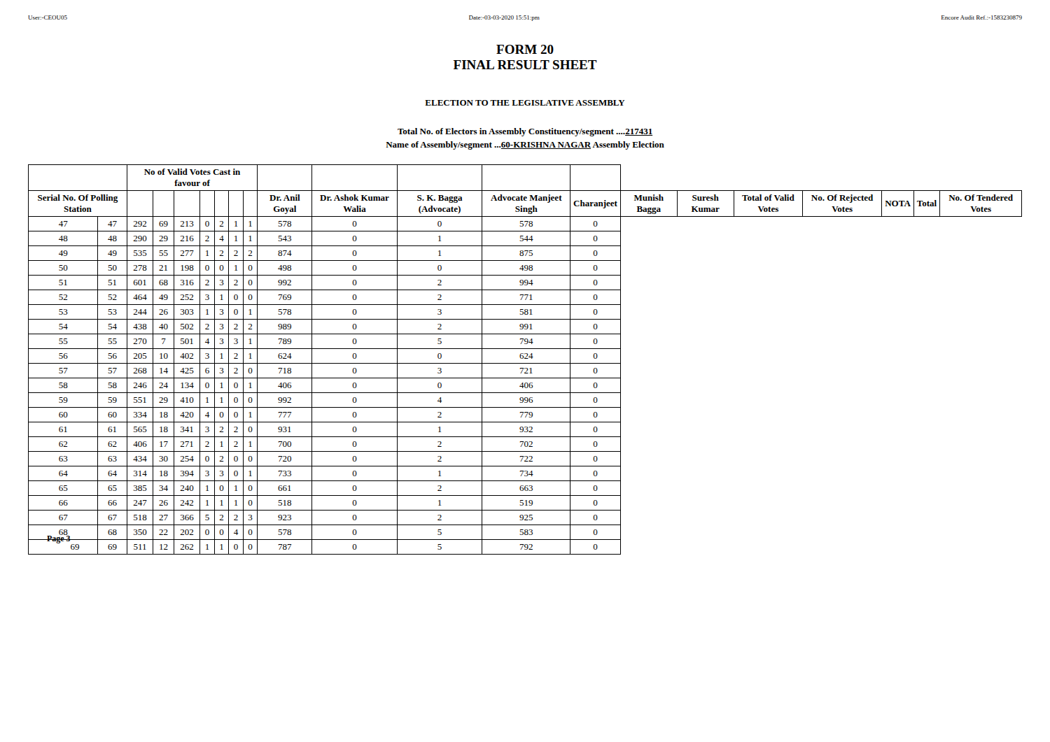User:-CEOU05 Date:-03-03-2020 15:51:pm Encore Audit Ref.:-1583230879
FORM 20
FINAL RESULT SHEET
ELECTION TO THE LEGISLATIVE ASSEMBLY
Total No. of Electors in Assembly Constituency/segment ....217431
Name of Assembly/segment ...60-KRISHNA NAGAR Assembly Election
| | No of Valid Votes Cast in favour of | | | | | |
| --- | --- | --- | --- | --- | --- | --- |
| Serial No. Of Polling Station | Dr. Anil Goyal | Dr. Ashok Kumar Walia | S. K. Bagga (Advocate) | Advocate Manjeet Singh | Charanjeet | Munish Bagga | Suresh Kumar | Total of Valid Votes | No. Of Rejected Votes | NOTA | Total | No. Of Tendered Votes |
| 47 | 47 | 292 | 69 | 213 | 0 | 2 | 1 | 1 | 578 | 0 | 0 | 578 | 0 |
| 48 | 48 | 290 | 29 | 216 | 2 | 4 | 1 | 1 | 543 | 0 | 1 | 544 | 0 |
| 49 | 49 | 535 | 55 | 277 | 1 | 2 | 2 | 2 | 874 | 0 | 1 | 875 | 0 |
| 50 | 50 | 278 | 21 | 198 | 0 | 0 | 1 | 0 | 498 | 0 | 0 | 498 | 0 |
| 51 | 51 | 601 | 68 | 316 | 2 | 3 | 2 | 0 | 992 | 0 | 2 | 994 | 0 |
| 52 | 52 | 464 | 49 | 252 | 3 | 1 | 0 | 0 | 769 | 0 | 2 | 771 | 0 |
| 53 | 53 | 244 | 26 | 303 | 1 | 3 | 0 | 1 | 578 | 0 | 3 | 581 | 0 |
| 54 | 54 | 438 | 40 | 502 | 2 | 3 | 2 | 2 | 989 | 0 | 2 | 991 | 0 |
| 55 | 55 | 270 | 7 | 501 | 4 | 3 | 3 | 1 | 789 | 0 | 5 | 794 | 0 |
| 56 | 56 | 205 | 10 | 402 | 3 | 1 | 2 | 1 | 624 | 0 | 0 | 624 | 0 |
| 57 | 57 | 268 | 14 | 425 | 6 | 3 | 2 | 0 | 718 | 0 | 3 | 721 | 0 |
| 58 | 58 | 246 | 24 | 134 | 0 | 1 | 0 | 1 | 406 | 0 | 0 | 406 | 0 |
| 59 | 59 | 551 | 29 | 410 | 1 | 1 | 0 | 0 | 992 | 0 | 4 | 996 | 0 |
| 60 | 60 | 334 | 18 | 420 | 4 | 0 | 0 | 1 | 777 | 0 | 2 | 779 | 0 |
| 61 | 61 | 565 | 18 | 341 | 3 | 2 | 2 | 0 | 931 | 0 | 1 | 932 | 0 |
| 62 | 62 | 406 | 17 | 271 | 2 | 1 | 2 | 1 | 700 | 0 | 2 | 702 | 0 |
| 63 | 63 | 434 | 30 | 254 | 0 | 2 | 0 | 0 | 720 | 0 | 2 | 722 | 0 |
| 64 | 64 | 314 | 18 | 394 | 3 | 3 | 0 | 1 | 733 | 0 | 1 | 734 | 0 |
| 65 | 65 | 385 | 34 | 240 | 1 | 0 | 1 | 0 | 661 | 0 | 2 | 663 | 0 |
| 66 | 66 | 247 | 26 | 242 | 1 | 1 | 1 | 0 | 518 | 0 | 1 | 519 | 0 |
| 67 | 67 | 518 | 27 | 366 | 5 | 2 | 2 | 3 | 923 | 0 | 2 | 925 | 0 |
| 68 | 68 | 350 | 22 | 202 | 0 | 0 | 4 | 0 | 578 | 0 | 5 | 583 | 0 |
| Page 3 69 | 69 | 511 | 12 | 262 | 1 | 1 | 0 | 0 | 787 | 0 | 5 | 792 | 0 |